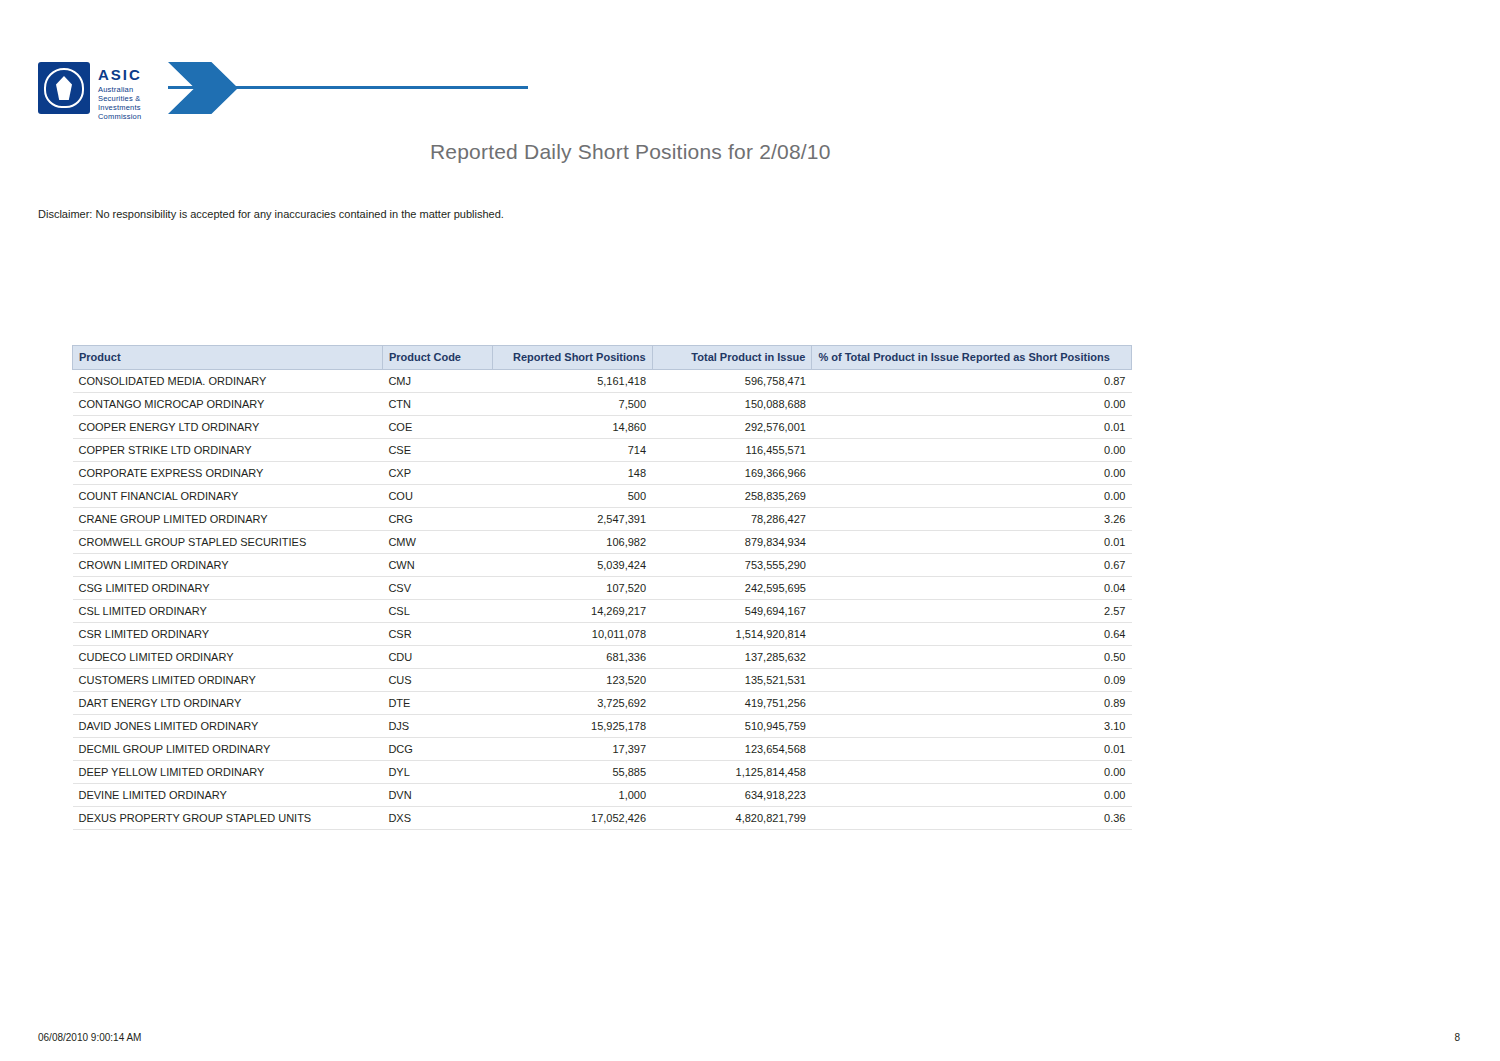ASIC
Australian Securities & Investments Commission
Reported Daily Short Positions for 2/08/10
Disclaimer: No responsibility is accepted for any inaccuracies contained in the matter published.
| Product | Product Code | Reported Short Positions | Total Product in Issue | % of Total Product in Issue Reported as Short Positions |
| --- | --- | --- | --- | --- |
| CONSOLIDATED MEDIA. ORDINARY | CMJ | 5,161,418 | 596,758,471 | 0.87 |
| CONTANGO MICROCAP ORDINARY | CTN | 7,500 | 150,088,688 | 0.00 |
| COOPER ENERGY LTD ORDINARY | COE | 14,860 | 292,576,001 | 0.01 |
| COPPER STRIKE LTD ORDINARY | CSE | 714 | 116,455,571 | 0.00 |
| CORPORATE EXPRESS ORDINARY | CXP | 148 | 169,366,966 | 0.00 |
| COUNT FINANCIAL ORDINARY | COU | 500 | 258,835,269 | 0.00 |
| CRANE GROUP LIMITED ORDINARY | CRG | 2,547,391 | 78,286,427 | 3.26 |
| CROMWELL GROUP STAPLED SECURITIES | CMW | 106,982 | 879,834,934 | 0.01 |
| CROWN LIMITED ORDINARY | CWN | 5,039,424 | 753,555,290 | 0.67 |
| CSG LIMITED ORDINARY | CSV | 107,520 | 242,595,695 | 0.04 |
| CSL LIMITED ORDINARY | CSL | 14,269,217 | 549,694,167 | 2.57 |
| CSR LIMITED ORDINARY | CSR | 10,011,078 | 1,514,920,814 | 0.64 |
| CUDECO LIMITED ORDINARY | CDU | 681,336 | 137,285,632 | 0.50 |
| CUSTOMERS LIMITED ORDINARY | CUS | 123,520 | 135,521,531 | 0.09 |
| DART ENERGY LTD ORDINARY | DTE | 3,725,692 | 419,751,256 | 0.89 |
| DAVID JONES LIMITED ORDINARY | DJS | 15,925,178 | 510,945,759 | 3.10 |
| DECMIL GROUP LIMITED ORDINARY | DCG | 17,397 | 123,654,568 | 0.01 |
| DEEP YELLOW LIMITED ORDINARY | DYL | 55,885 | 1,125,814,458 | 0.00 |
| DEVINE LIMITED ORDINARY | DVN | 1,000 | 634,918,223 | 0.00 |
| DEXUS PROPERTY GROUP STAPLED UNITS | DXS | 17,052,426 | 4,820,821,799 | 0.36 |
06/08/2010 9:00:14 AM
8